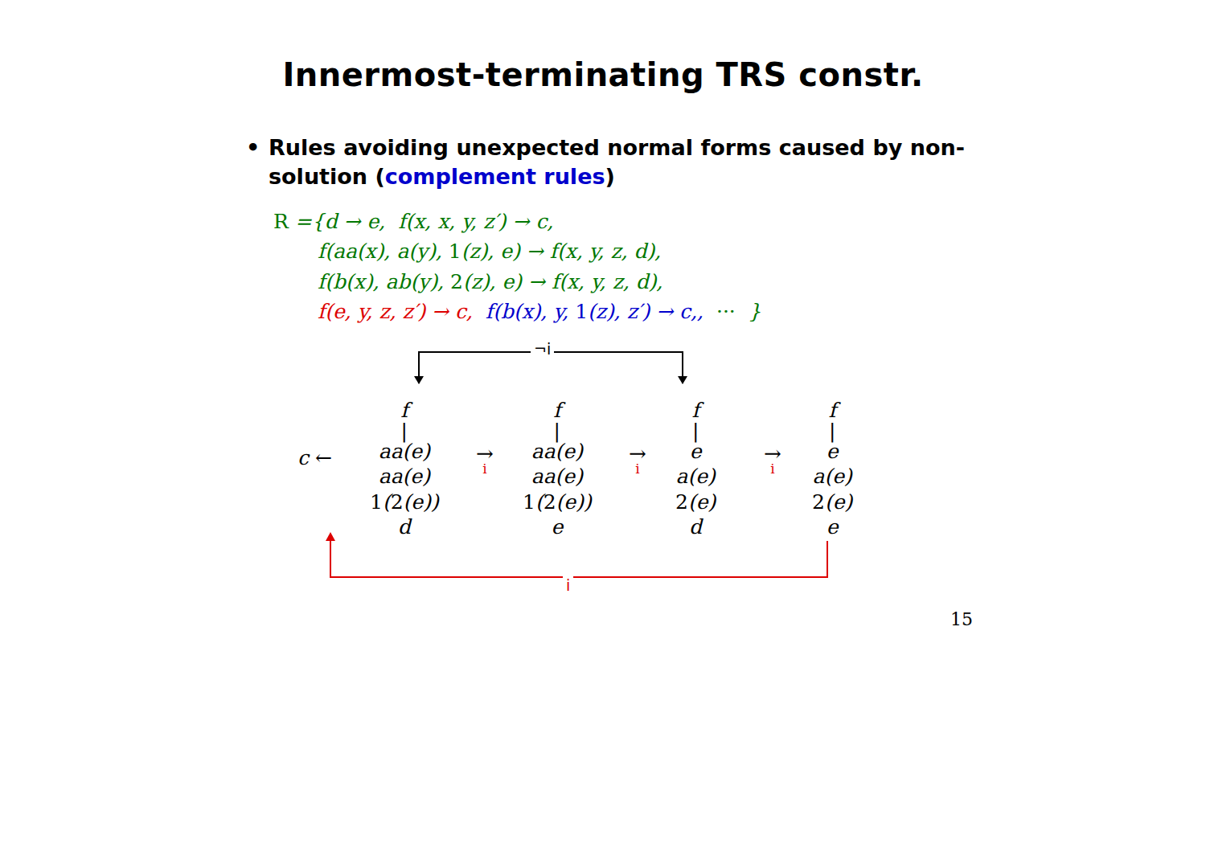Innermost-terminating TRS constr.
Rules avoiding unexpected normal forms caused by non-solution (complement rules)
R ={d → e, f(x, x, y, z′) → c,
f(aa(x), a(y), 1(z), e) → f(x, y, z, d),
f(b(x), ab(y), 2(z), e) → f(x, y, z, d),
f(e, y, z, z′) → c, f(b(x), y, 1(z), z′) → c,, ··· }
¬i
c ←
f | aa(e)
aa(e)
1(2(e))
d
→i
f | aa(e)
aa(e)
1(2(e))
e
→i
f | e
a(e)
2(e)
d
→i
f | e
a(e)
2(e)
e
i
15